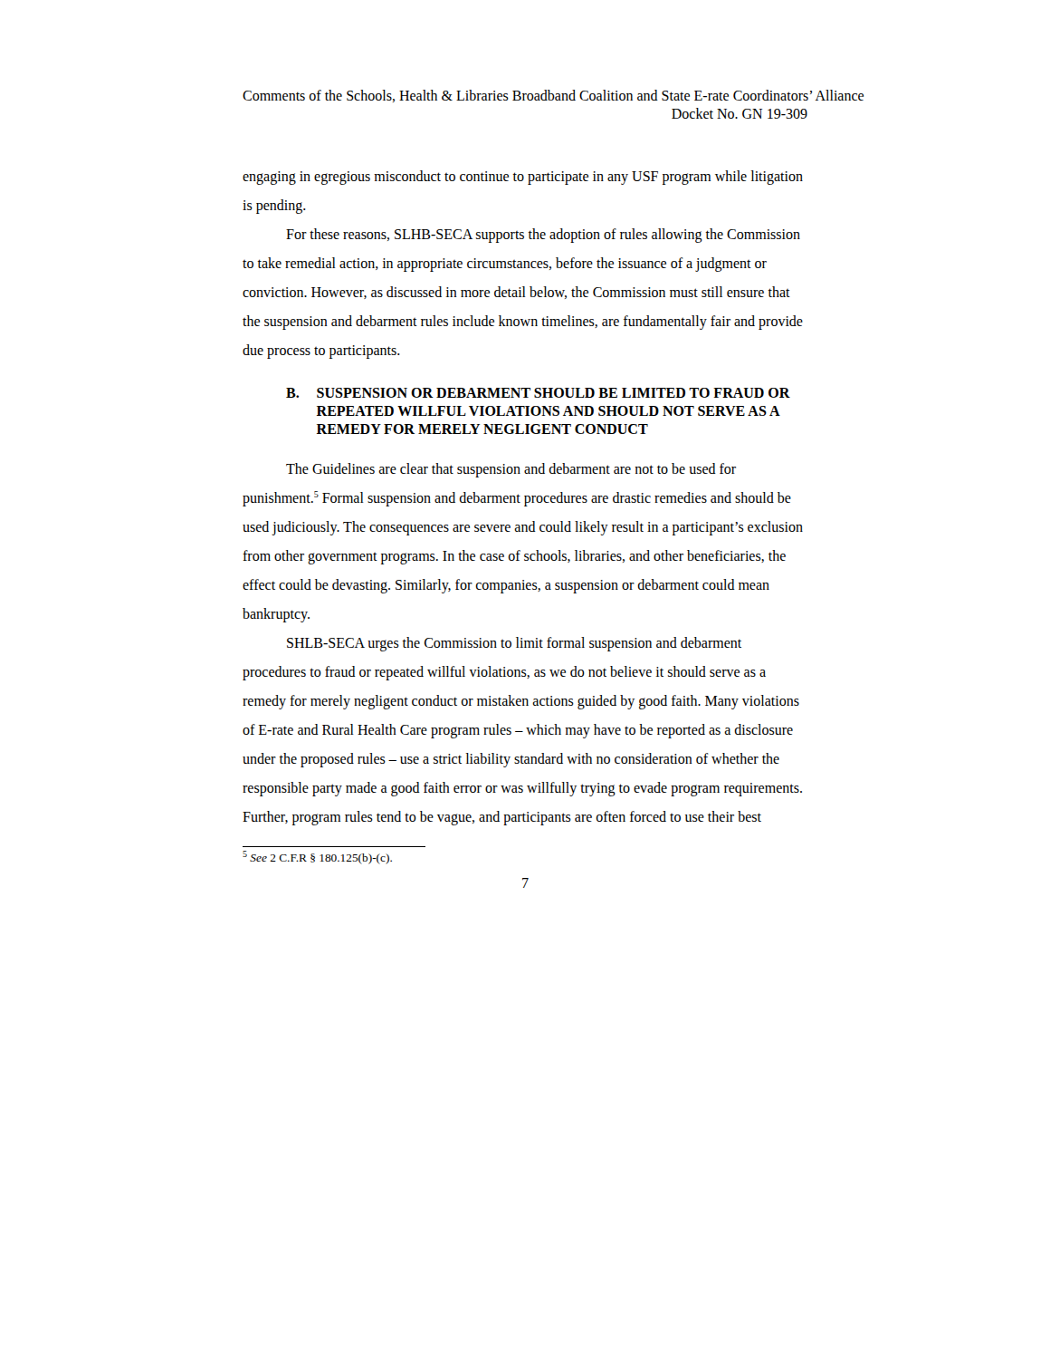Comments of the Schools, Health & Libraries Broadband Coalition and State E-rate Coordinators’ Alliance
Docket No. GN 19-309
engaging in egregious misconduct to continue to participate in any USF program while litigation is pending.
For these reasons, SLHB-SECA supports the adoption of rules allowing the Commission to take remedial action, in appropriate circumstances, before the issuance of a judgment or conviction. However, as discussed in more detail below, the Commission must still ensure that the suspension and debarment rules include known timelines, are fundamentally fair and provide due process to participants.
B. Suspension or Debarment Should Be Limited to Fraud or Repeated Willful Violations and Should Not Serve as a Remedy for Merely Negligent Conduct
The Guidelines are clear that suspension and debarment are not to be used for punishment.5 Formal suspension and debarment procedures are drastic remedies and should be used judiciously. The consequences are severe and could likely result in a participant’s exclusion from other government programs. In the case of schools, libraries, and other beneficiaries, the effect could be devasting. Similarly, for companies, a suspension or debarment could mean bankruptcy.
SHLB-SECA urges the Commission to limit formal suspension and debarment procedures to fraud or repeated willful violations, as we do not believe it should serve as a remedy for merely negligent conduct or mistaken actions guided by good faith. Many violations of E-rate and Rural Health Care program rules – which may have to be reported as a disclosure under the proposed rules – use a strict liability standard with no consideration of whether the responsible party made a good faith error or was willfully trying to evade program requirements. Further, program rules tend to be vague, and participants are often forced to use their best
5 See 2 C.F.R § 180.125(b)-(c).
7